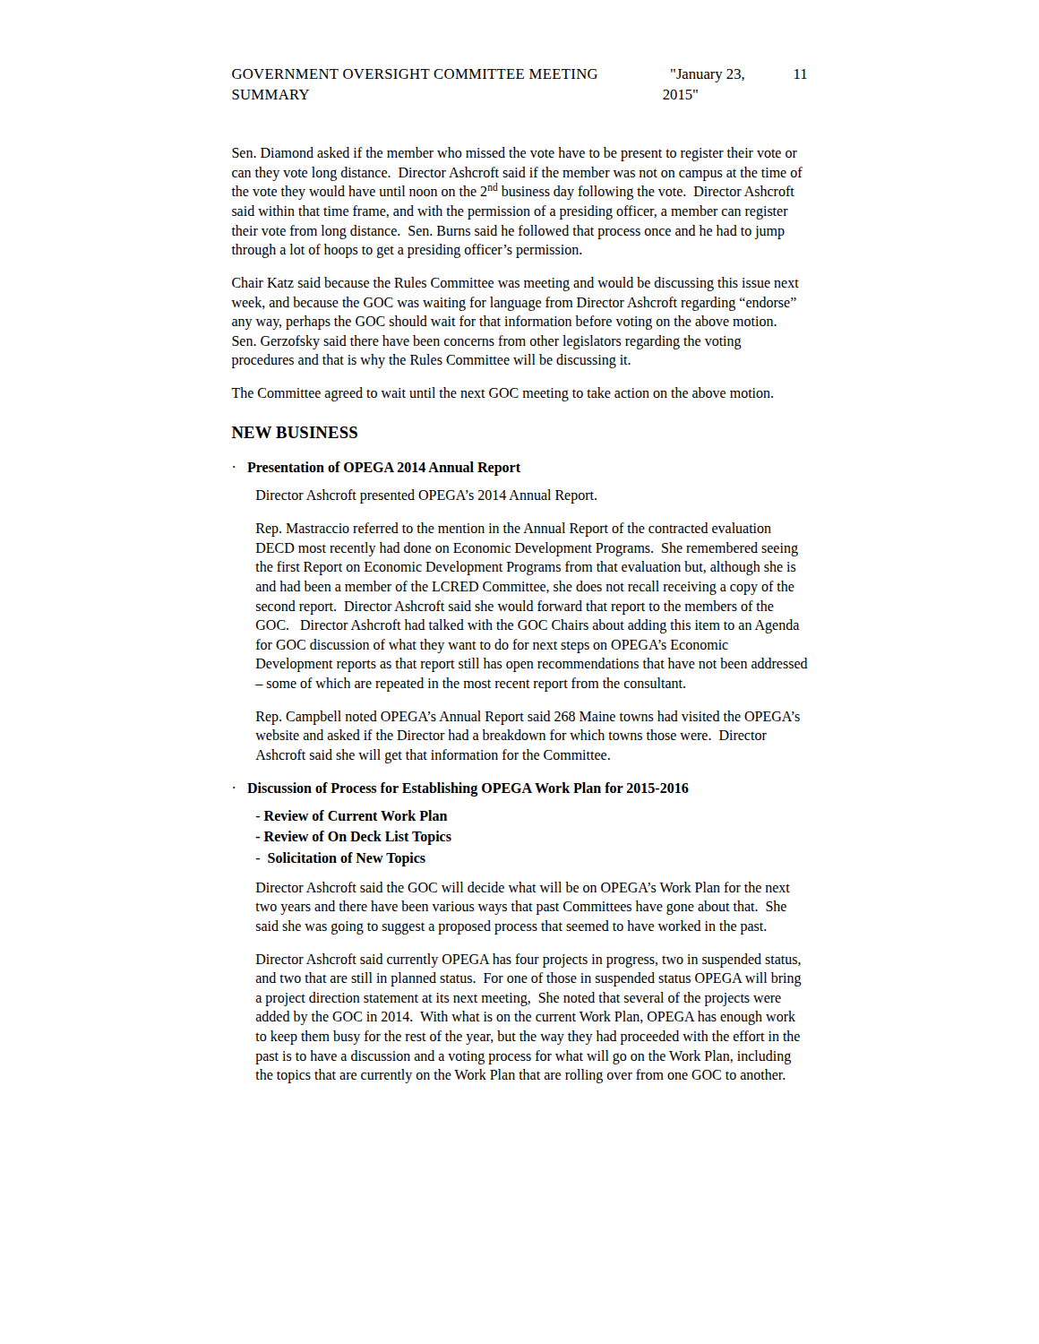GOVERNMENT OVERSIGHT COMMITTEE MEETING SUMMARY "January 23, 2015" 11
Sen. Diamond asked if the member who missed the vote have to be present to register their vote or can they vote long distance. Director Ashcroft said if the member was not on campus at the time of the vote they would have until noon on the 2nd business day following the vote. Director Ashcroft said within that time frame, and with the permission of a presiding officer, a member can register their vote from long distance. Sen. Burns said he followed that process once and he had to jump through a lot of hoops to get a presiding officer’s permission.
Chair Katz said because the Rules Committee was meeting and would be discussing this issue next week, and because the GOC was waiting for language from Director Ashcroft regarding “endorse” any way, perhaps the GOC should wait for that information before voting on the above motion. Sen. Gerzofsky said there have been concerns from other legislators regarding the voting procedures and that is why the Rules Committee will be discussing it.
The Committee agreed to wait until the next GOC meeting to take action on the above motion.
NEW BUSINESS
·Presentation of OPEGA 2014 Annual Report
Director Ashcroft presented OPEGA’s 2014 Annual Report.
Rep. Mastraccio referred to the mention in the Annual Report of the contracted evaluation DECD most recently had done on Economic Development Programs. She remembered seeing the first Report on Economic Development Programs from that evaluation but, although she is and had been a member of the LCRED Committee, she does not recall receiving a copy of the second report. Director Ashcroft said she would forward that report to the members of the GOC. Director Ashcroft had talked with the GOC Chairs about adding this item to an Agenda for GOC discussion of what they want to do for next steps on OPEGA’s Economic Development reports as that report still has open recommendations that have not been addressed – some of which are repeated in the most recent report from the consultant.
Rep. Campbell noted OPEGA’s Annual Report said 268 Maine towns had visited the OPEGA’s website and asked if the Director had a breakdown for which towns those were. Director Ashcroft said she will get that information for the Committee.
·Discussion of Process for Establishing OPEGA Work Plan for 2015-2016
- Review of Current Work Plan
- Review of On Deck List Topics
- Solicitation of New Topics
Director Ashcroft said the GOC will decide what will be on OPEGA’s Work Plan for the next two years and there have been various ways that past Committees have gone about that. She said she was going to suggest a proposed process that seemed to have worked in the past.
Director Ashcroft said currently OPEGA has four projects in progress, two in suspended status, and two that are still in planned status. For one of those in suspended status OPEGA will bring a project direction statement at its next meeting, She noted that several of the projects were added by the GOC in 2014. With what is on the current Work Plan, OPEGA has enough work to keep them busy for the rest of the year, but the way they had proceeded with the effort in the past is to have a discussion and a voting process for what will go on the Work Plan, including the topics that are currently on the Work Plan that are rolling over from one GOC to another.